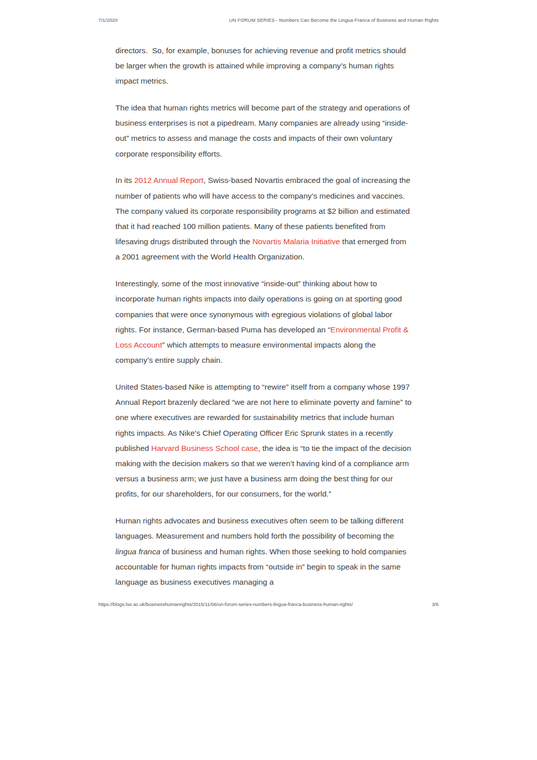7/1/2020 UN FORUM SERIES - Numbers Can Become the Lingua Franca of Business and Human Rights
directors. So, for example, bonuses for achieving revenue and profit metrics should be larger when the growth is attained while improving a company’s human rights impact metrics.
The idea that human rights metrics will become part of the strategy and operations of business enterprises is not a pipedream. Many companies are already using “inside-out” metrics to assess and manage the costs and impacts of their own voluntary corporate responsibility efforts.
In its 2012 Annual Report, Swiss-based Novartis embraced the goal of increasing the number of patients who will have access to the company’s medicines and vaccines. The company valued its corporate responsibility programs at $2 billion and estimated that it had reached 100 million patients. Many of these patients benefited from lifesaving drugs distributed through the Novartis Malaria Initiative that emerged from a 2001 agreement with the World Health Organization.
Interestingly, some of the most innovative “inside-out” thinking about how to incorporate human rights impacts into daily operations is going on at sporting good companies that were once synonymous with egregious violations of global labor rights. For instance, German-based Puma has developed an “Environmental Profit & Loss Account” which attempts to measure environmental impacts along the company’s entire supply chain.
United States-based Nike is attempting to “rewire” itself from a company whose 1997 Annual Report brazenly declared “we are not here to eliminate poverty and famine” to one where executives are rewarded for sustainability metrics that include human rights impacts. As Nike’s Chief Operating Officer Eric Sprunk states in a recently published Harvard Business School case, the idea is “to tie the impact of the decision making with the decision makers so that we weren’t having kind of a compliance arm versus a business arm; we just have a business arm doing the best thing for our profits, for our shareholders, for our consumers, for the world.”
Human rights advocates and business executives often seem to be talking different languages. Measurement and numbers hold forth the possibility of becoming the lingua franca of business and human rights. When those seeking to hold companies accountable for human rights impacts from “outside in” begin to speak in the same language as business executives managing a
https://blogs.lse.ac.uk/businesshumanrights/2015/11/06/un-forum-series-numbers-lingua-franca-business-human-rights/ 3/6